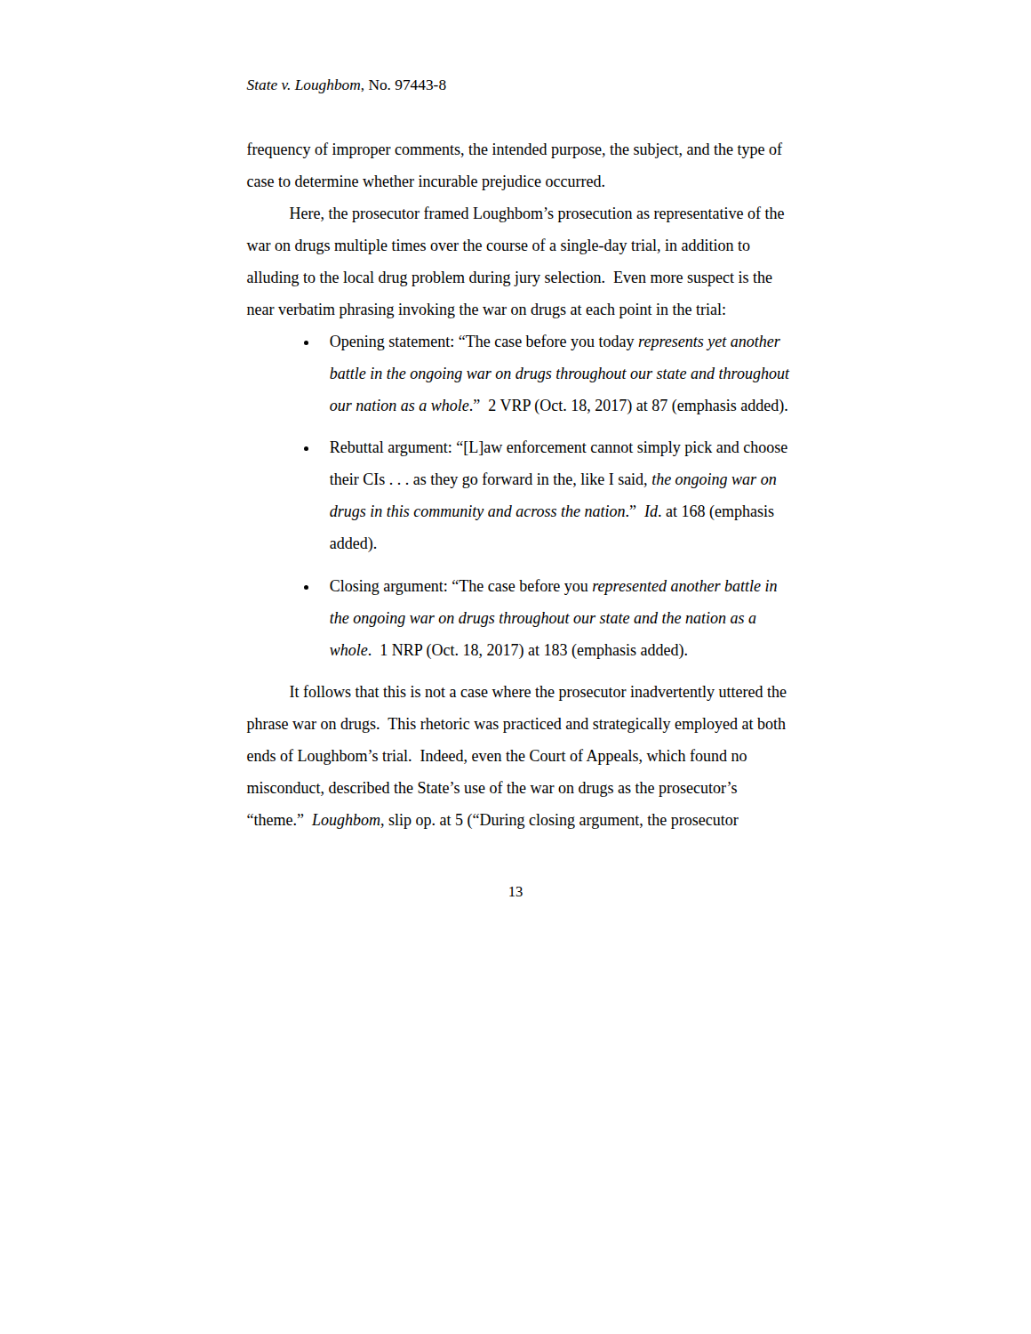State v. Loughbom, No. 97443-8
frequency of improper comments, the intended purpose, the subject, and the type of case to determine whether incurable prejudice occurred.
Here, the prosecutor framed Loughbom’s prosecution as representative of the war on drugs multiple times over the course of a single-day trial, in addition to alluding to the local drug problem during jury selection. Even more suspect is the near verbatim phrasing invoking the war on drugs at each point in the trial:
Opening statement: “The case before you today represents yet another battle in the ongoing war on drugs throughout our state and throughout our nation as a whole.” 2 VRP (Oct. 18, 2017) at 87 (emphasis added).
Rebuttal argument: “[L]aw enforcement cannot simply pick and choose their CIs . . . as they go forward in the, like I said, the ongoing war on drugs in this community and across the nation.” Id. at 168 (emphasis added).
Closing argument: “The case before you represented another battle in the ongoing war on drugs throughout our state and the nation as a whole. 1 NRP (Oct. 18, 2017) at 183 (emphasis added).
It follows that this is not a case where the prosecutor inadvertently uttered the phrase war on drugs. This rhetoric was practiced and strategically employed at both ends of Loughbom’s trial. Indeed, even the Court of Appeals, which found no misconduct, described the State’s use of the war on drugs as the prosecutor’s “theme.” Loughbom, slip op. at 5 (“During closing argument, the prosecutor
13